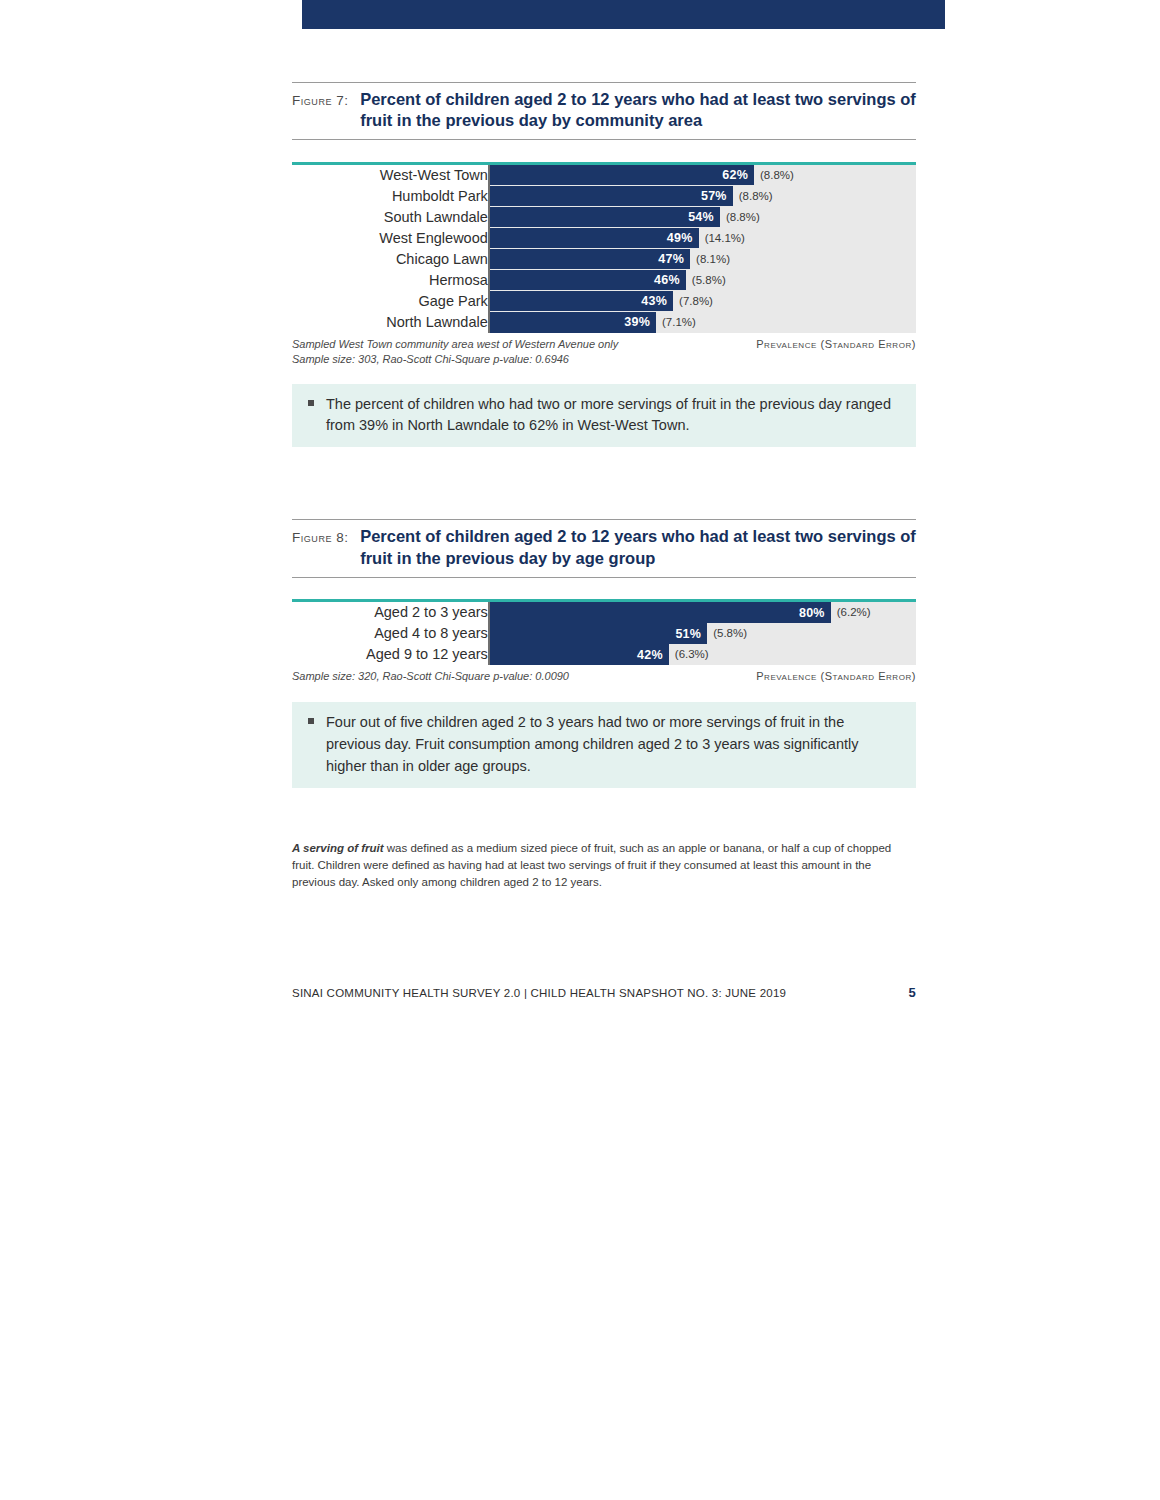Figure 7:
Percent of children aged 2 to 12 years who had at least two servings of fruit in the previous day by community area
| West-West Town | 62% (8.8%) |
| Humboldt Park | 57% (8.8%) |
| South Lawndale | 54% (8.8%) |
| West Englewood | 49% (14.1%) |
| Chicago Lawn | 47% (8.1%) |
| Hermosa | 46% (5.8%) |
| Gage Park | 43% (7.8%) |
| North Lawndale | 39% (7.1%) |
Sampled West Town community area west of Western Avenue only
Sample size: 303, Rao-Scott Chi-Square p-value: 0.6946
Prevalence (Standard Error)
The percent of children who had two or more servings of fruit in the previous day ranged from 39% in North Lawndale to 62% in West-West Town.
Figure 8:
Percent of children aged 2 to 12 years who had at least two servings of fruit in the previous day by age group
| Aged 2 to 3 years | 80% (6.2%) |
| Aged 4 to 8 years | 51% (5.8%) |
| Aged 9 to 12 years | 42% (6.3%) |
Sample size: 320, Rao-Scott Chi-Square p-value: 0.0090
Prevalence (Standard Error)
Four out of five children aged 2 to 3 years had two or more servings of fruit in the previous day. Fruit consumption among children aged 2 to 3 years was significantly higher than in older age groups.
A serving of fruit was defined as a medium sized piece of fruit, such as an apple or banana, or half a cup of chopped fruit. Children were defined as having had at least two servings of fruit if they consumed at least this amount in the previous day. Asked only among children aged 2 to 12 years.
SINAI COMMUNITY HEALTH SURVEY 2.0 | CHILD HEALTH SNAPSHOT NO. 3: JUNE 2019
5